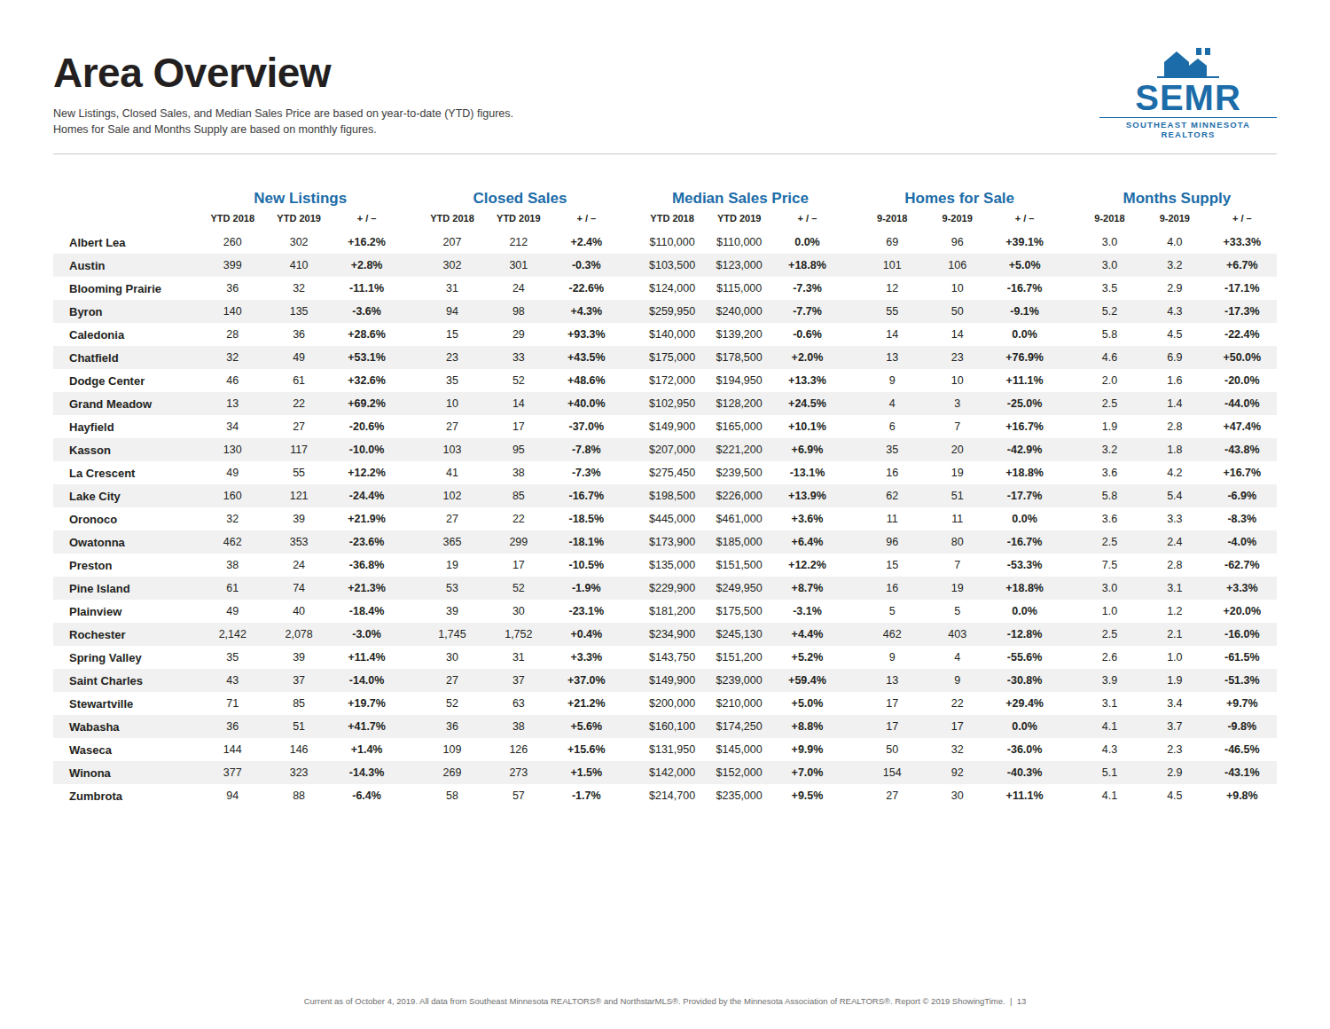SEMR
SOUTHEAST MINNESOTA REALTORS
Area Overview
New Listings, Closed Sales, and Median Sales Price are based on year-to-date (YTD) figures.
Homes for Sale and Months Supply are based on monthly figures.
| | New Listings | | Closed Sales | | Median Sales Price | | Homes for Sale | | Months Supply |
| --- | --- | --- | --- | --- | --- | --- | --- | --- | --- |
| | YTD 2018 | YTD 2019 | + / – | | YTD 2018 | YTD 2019 | + / – | | YTD 2018 | YTD 2019 | + / – | | 9-2018 | 9-2019 | + / – | | 9-2018 | 9-2019 | + / – |
| Albert Lea | 260 | 302 | +16.2% | | 207 | 212 | +2.4% | | $110,000 | $110,000 | 0.0% | | 69 | 96 | +39.1% | | 3.0 | 4.0 | +33.3% |
| Austin | 399 | 410 | +2.8% | | 302 | 301 | -0.3% | | $103,500 | $123,000 | +18.8% | | 101 | 106 | +5.0% | | 3.0 | 3.2 | +6.7% |
| Blooming Prairie | 36 | 32 | -11.1% | | 31 | 24 | -22.6% | | $124,000 | $115,000 | -7.3% | | 12 | 10 | -16.7% | | 3.5 | 2.9 | -17.1% |
| Byron | 140 | 135 | -3.6% | | 94 | 98 | +4.3% | | $259,950 | $240,000 | -7.7% | | 55 | 50 | -9.1% | | 5.2 | 4.3 | -17.3% |
| Caledonia | 28 | 36 | +28.6% | | 15 | 29 | +93.3% | | $140,000 | $139,200 | -0.6% | | 14 | 14 | 0.0% | | 5.8 | 4.5 | -22.4% |
| Chatfield | 32 | 49 | +53.1% | | 23 | 33 | +43.5% | | $175,000 | $178,500 | +2.0% | | 13 | 23 | +76.9% | | 4.6 | 6.9 | +50.0% |
| Dodge Center | 46 | 61 | +32.6% | | 35 | 52 | +48.6% | | $172,000 | $194,950 | +13.3% | | 9 | 10 | +11.1% | | 2.0 | 1.6 | -20.0% |
| Grand Meadow | 13 | 22 | +69.2% | | 10 | 14 | +40.0% | | $102,950 | $128,200 | +24.5% | | 4 | 3 | -25.0% | | 2.5 | 1.4 | -44.0% |
| Hayfield | 34 | 27 | -20.6% | | 27 | 17 | -37.0% | | $149,900 | $165,000 | +10.1% | | 6 | 7 | +16.7% | | 1.9 | 2.8 | +47.4% |
| Kasson | 130 | 117 | -10.0% | | 103 | 95 | -7.8% | | $207,000 | $221,200 | +6.9% | | 35 | 20 | -42.9% | | 3.2 | 1.8 | -43.8% |
| La Crescent | 49 | 55 | +12.2% | | 41 | 38 | -7.3% | | $275,450 | $239,500 | -13.1% | | 16 | 19 | +18.8% | | 3.6 | 4.2 | +16.7% |
| Lake City | 160 | 121 | -24.4% | | 102 | 85 | -16.7% | | $198,500 | $226,000 | +13.9% | | 62 | 51 | -17.7% | | 5.8 | 5.4 | -6.9% |
| Oronoco | 32 | 39 | +21.9% | | 27 | 22 | -18.5% | | $445,000 | $461,000 | +3.6% | | 11 | 11 | 0.0% | | 3.6 | 3.3 | -8.3% |
| Owatonna | 462 | 353 | -23.6% | | 365 | 299 | -18.1% | | $173,900 | $185,000 | +6.4% | | 96 | 80 | -16.7% | | 2.5 | 2.4 | -4.0% |
| Preston | 38 | 24 | -36.8% | | 19 | 17 | -10.5% | | $135,000 | $151,500 | +12.2% | | 15 | 7 | -53.3% | | 7.5 | 2.8 | -62.7% |
| Pine Island | 61 | 74 | +21.3% | | 53 | 52 | -1.9% | | $229,900 | $249,950 | +8.7% | | 16 | 19 | +18.8% | | 3.0 | 3.1 | +3.3% |
| Plainview | 49 | 40 | -18.4% | | 39 | 30 | -23.1% | | $181,200 | $175,500 | -3.1% | | 5 | 5 | 0.0% | | 1.0 | 1.2 | +20.0% |
| Rochester | 2,142 | 2,078 | -3.0% | | 1,745 | 1,752 | +0.4% | | $234,900 | $245,130 | +4.4% | | 462 | 403 | -12.8% | | 2.5 | 2.1 | -16.0% |
| Spring Valley | 35 | 39 | +11.4% | | 30 | 31 | +3.3% | | $143,750 | $151,200 | +5.2% | | 9 | 4 | -55.6% | | 2.6 | 1.0 | -61.5% |
| Saint Charles | 43 | 37 | -14.0% | | 27 | 37 | +37.0% | | $149,900 | $239,000 | +59.4% | | 13 | 9 | -30.8% | | 3.9 | 1.9 | -51.3% |
| Stewartville | 71 | 85 | +19.7% | | 52 | 63 | +21.2% | | $200,000 | $210,000 | +5.0% | | 17 | 22 | +29.4% | | 3.1 | 3.4 | +9.7% |
| Wabasha | 36 | 51 | +41.7% | | 36 | 38 | +5.6% | | $160,100 | $174,250 | +8.8% | | 17 | 17 | 0.0% | | 4.1 | 3.7 | -9.8% |
| Waseca | 144 | 146 | +1.4% | | 109 | 126 | +15.6% | | $131,950 | $145,000 | +9.9% | | 50 | 32 | -36.0% | | 4.3 | 2.3 | -46.5% |
| Winona | 377 | 323 | -14.3% | | 269 | 273 | +1.5% | | $142,000 | $152,000 | +7.0% | | 154 | 92 | -40.3% | | 5.1 | 2.9 | -43.1% |
| Zumbrota | 94 | 88 | -6.4% | | 58 | 57 | -1.7% | | $214,700 | $235,000 | +9.5% | | 27 | 30 | +11.1% | | 4.1 | 4.5 | +9.8% |
Current as of October 4, 2019. All data from Southeast Minnesota REALTORS® and NorthstarMLS®. Provided by the Minnesota Association of REALTORS®. Report © 2019 ShowingTime. | 13